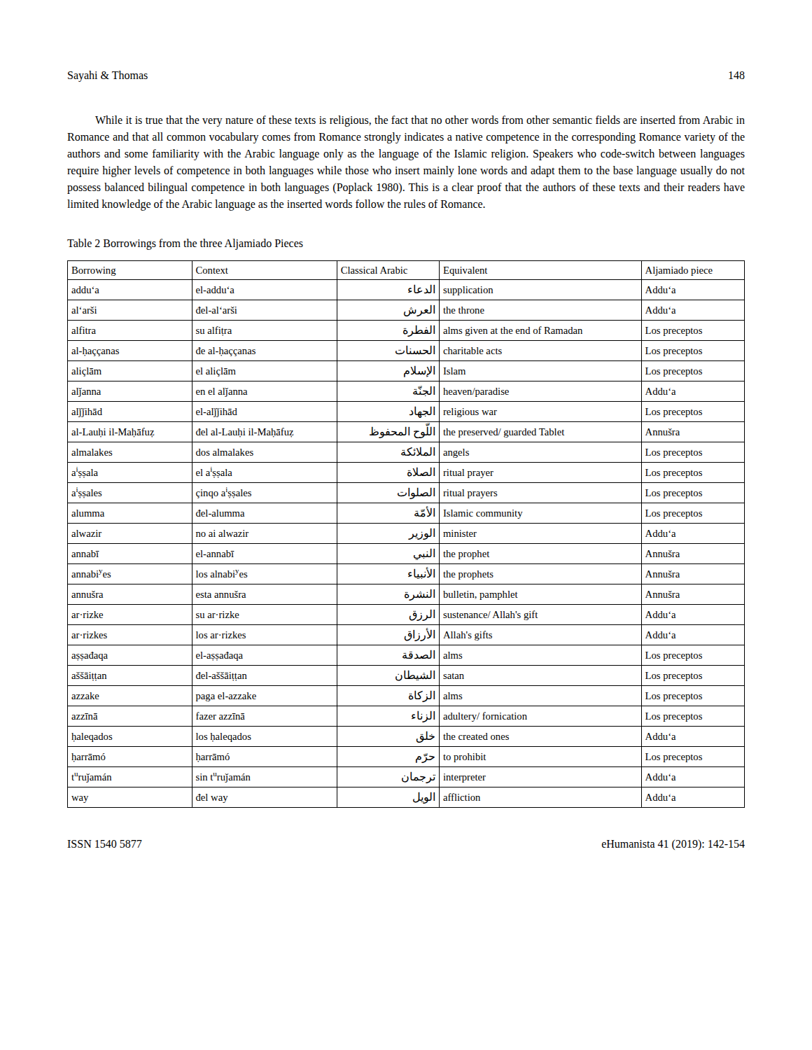Sayahi & Thomas 148
While it is true that the very nature of these texts is religious, the fact that no other words from other semantic fields are inserted from Arabic in Romance and that all common vocabulary comes from Romance strongly indicates a native competence in the corresponding Romance variety of the authors and some familiarity with the Arabic language only as the language of the Islamic religion. Speakers who code-switch between languages require higher levels of competence in both languages while those who insert mainly lone words and adapt them to the base language usually do not possess balanced bilingual competence in both languages (Poplack 1980). This is a clear proof that the authors of these texts and their readers have limited knowledge of the Arabic language as the inserted words follow the rules of Romance.
Table 2 Borrowings from the three Aljamiado Pieces
| Borrowing | Context | Classical Arabic | Equivalent | Aljamiado piece |
| --- | --- | --- | --- | --- |
| addu‘a | el-addu‘a | الدعاء | supplication | Addu‘a |
| al‘arši | đel-al‘arši | العرش | the throne | Addu‘a |
| alfitra | su alfiṭra | الفطرة | alms given at the end of Ramadan | Los preceptos |
| al-ḥaççanas | đe al-ḥaççanas | الحسنات | charitable acts | Los preceptos |
| aliçlām | el aliçlām | الإسلام | Islam | Los preceptos |
| alǰanna | en el alǰanna | الجنّة | heaven/paradise | Addu‘a |
| alǰǰihād | el-alǰǰihād | الجهاد | religious war | Los preceptos |
| al-Lauḥi il-Maḥāfuẓ | đel al-Lauḥi il-Maḥāfuẓ | اللّوح المحفوظ | the preserved/ guarded Tablet | Annušra |
| almalakes | dos almalakes | الملائكة | angels | Los preceptos |
| a i ṣṣala | el a i ṣṣala | الصلاة | ritual prayer | Los preceptos |
| a i ṣṣales | çinqo a i ṣṣales | الصلوات | ritual prayers | Los preceptos |
| alumma | đel-alumma | الأمّة | Islamic community | Los preceptos |
| alwazir | no ai alwazir | الوزير | minister | Addu‘a |
| annabī | el-annabī | النبي | the prophet | Annušra |
| annabi y es | los alnabi y es | الأنبياء | the prophets | Annušra |
| annušra | esta annušra | النشرة | bulletin, pamphlet | Annušra |
| ar·rizke | su ar·rizke | الرزق | sustenance/ Allah's gift | Addu‘a |
| ar·rizkes | los ar·rizkes | الأرزاق | Allah's gifts | Addu‘a |
| aṣṣađaqa | el-aṣṣađaqa | الصدقة | alms | Los preceptos |
| aššāiṭṭan | đel-aššāiṭṭan | الشيطان | satan | Los preceptos |
| azzake | paga el-azzake | الزكاة | alms | Los preceptos |
| azzīnā | fazer azzīnā | الزناء | adultery/ fornication | Los preceptos |
| ḥaleqados | los ḥaleqados | خلق | the created ones | Addu‘a |
| ḥarrāmó | ḥarrāmó | حرّم | to prohibit | Los preceptos |
| t u ruǰamán | sin t u ruǰamán | ترجمان | interpreter | Addu‘a |
| way | đel way | الويل | affliction | Addu‘a |
ISSN 1540 5877 eHumanista 41 (2019): 142-154